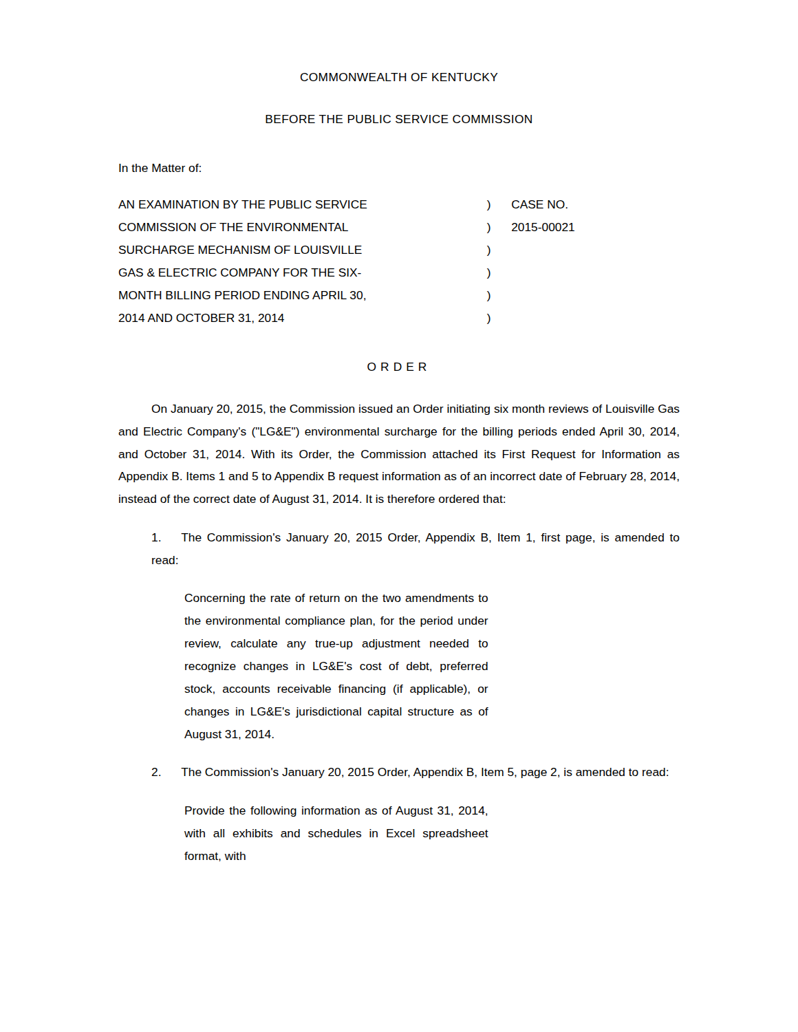COMMONWEALTH OF KENTUCKY
BEFORE THE PUBLIC SERVICE COMMISSION
In the Matter of:
| AN EXAMINATION BY THE PUBLIC SERVICE COMMISSION OF THE ENVIRONMENTAL SURCHARGE MECHANISM OF LOUISVILLE GAS & ELECTRIC COMPANY FOR THE SIX- MONTH BILLING PERIOD ENDING APRIL 30, 2014 AND OCTOBER 31, 2014 | ) ) ) ) ) ) | CASE NO. 2015-00021 |
ORDER
On January 20, 2015, the Commission issued an Order initiating six month reviews of Louisville Gas and Electric Company's ("LG&E") environmental surcharge for the billing periods ended April 30, 2014, and October 31, 2014. With its Order, the Commission attached its First Request for Information as Appendix B. Items 1 and 5 to Appendix B request information as of an incorrect date of February 28, 2014, instead of the correct date of August 31, 2014. It is therefore ordered that:
1. The Commission's January 20, 2015 Order, Appendix B, Item 1, first page, is amended to read:
Concerning the rate of return on the two amendments to the environmental compliance plan, for the period under review, calculate any true-up adjustment needed to recognize changes in LG&E's cost of debt, preferred stock, accounts receivable financing (if applicable), or changes in LG&E's jurisdictional capital structure as of August 31, 2014.
2. The Commission's January 20, 2015 Order, Appendix B, Item 5, page 2, is amended to read:
Provide the following information as of August 31, 2014, with all exhibits and schedules in Excel spreadsheet format, with